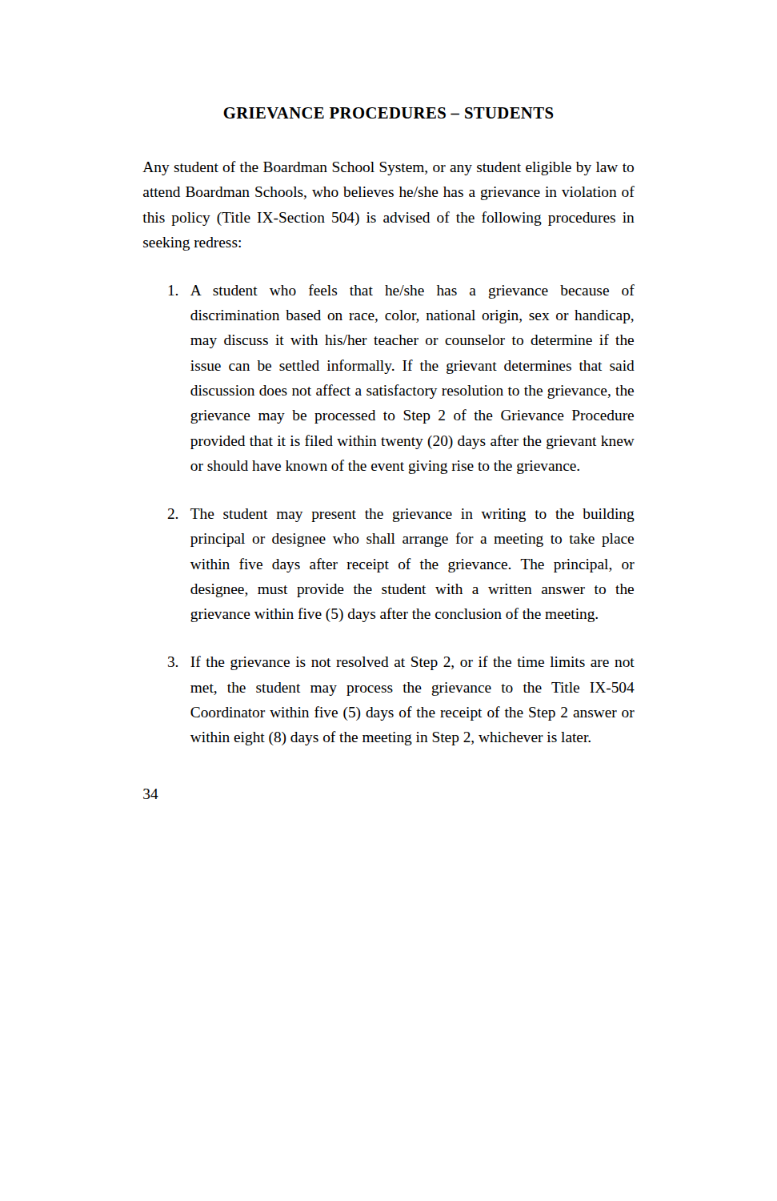GRIEVANCE PROCEDURES – STUDENTS
Any student of the Boardman School System, or any student eligible by law to attend Boardman Schools, who believes he/she has a grievance in violation of this policy (Title IX-Section 504) is advised of the following procedures in seeking redress:
A student who feels that he/she has a grievance because of discrimination based on race, color, national origin, sex or handicap, may discuss it with his/her teacher or counselor to determine if the issue can be settled informally. If the grievant determines that said discussion does not affect a satisfactory resolution to the grievance, the grievance may be processed to Step 2 of the Grievance Procedure provided that it is filed within twenty (20) days after the grievant knew or should have known of the event giving rise to the grievance.
The student may present the grievance in writing to the building principal or designee who shall arrange for a meeting to take place within five days after receipt of the grievance. The principal, or designee, must provide the student with a written answer to the grievance within five (5) days after the conclusion of the meeting.
If the grievance is not resolved at Step 2, or if the time limits are not met, the student may process the grievance to the Title IX-504 Coordinator within five (5) days of the receipt of the Step 2 answer or within eight (8) days of the meeting in Step 2, whichever is later.
34